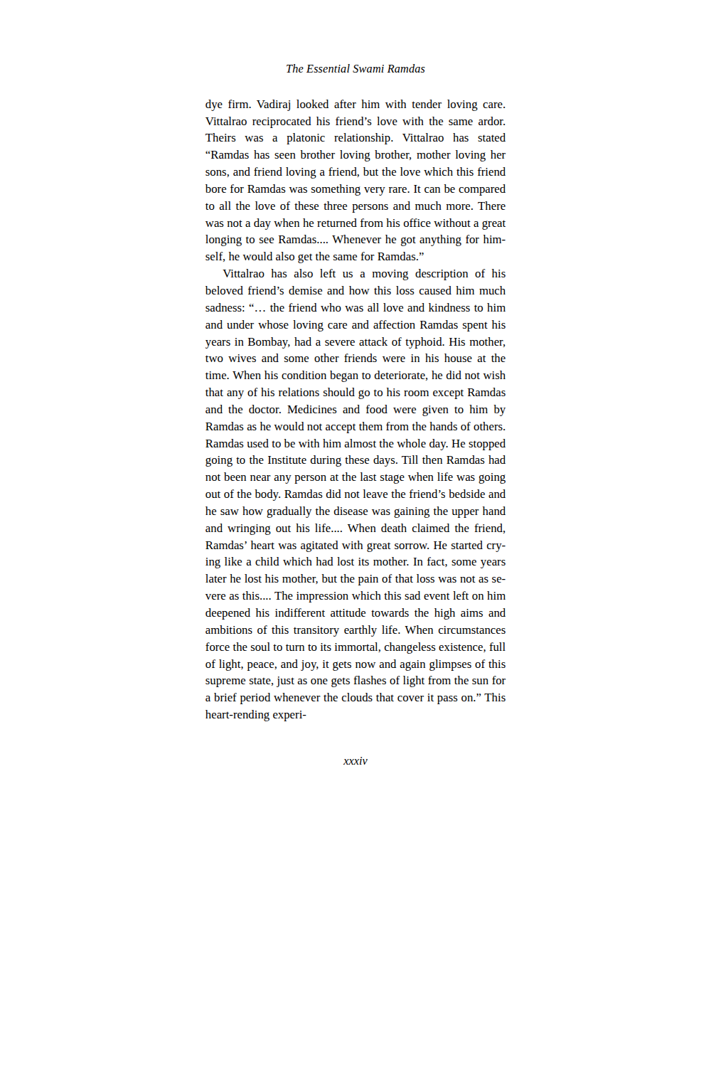The Essential Swami Ramdas
dye firm. Vadiraj looked after him with tender loving care. Vittalrao reciprocated his friend’s love with the same ardor. Theirs was a platonic relationship. Vittalrao has stated “Ramdas has seen brother loving brother, mother loving her sons, and friend loving a friend, but the love which this friend bore for Ramdas was something very rare. It can be compared to all the love of these three persons and much more. There was not a day when he returned from his office without a great longing to see Ramdas.... Whenever he got anything for himself, he would also get the same for Ramdas.”
Vittalrao has also left us a moving description of his beloved friend’s demise and how this loss caused him much sadness: “… the friend who was all love and kindness to him and under whose loving care and affection Ramdas spent his years in Bombay, had a severe attack of typhoid. His mother, two wives and some other friends were in his house at the time. When his condition began to deteriorate, he did not wish that any of his relations should go to his room except Ramdas and the doctor. Medicines and food were given to him by Ramdas as he would not accept them from the hands of others. Ramdas used to be with him almost the whole day. He stopped going to the Institute during these days. Till then Ramdas had not been near any person at the last stage when life was going out of the body. Ramdas did not leave the friend’s bedside and he saw how gradually the disease was gaining the upper hand and wringing out his life.... When death claimed the friend, Ramdas’ heart was agitated with great sorrow. He started crying like a child which had lost its mother. In fact, some years later he lost his mother, but the pain of that loss was not as severe as this.... The impression which this sad event left on him deepened his indifferent attitude towards the high aims and ambitions of this transitory earthly life. When circumstances force the soul to turn to its immortal, changeless existence, full of light, peace, and joy, it gets now and again glimpses of this supreme state, just as one gets flashes of light from the sun for a brief period whenever the clouds that cover it pass on.” This heart-rending experi-
xxxiv